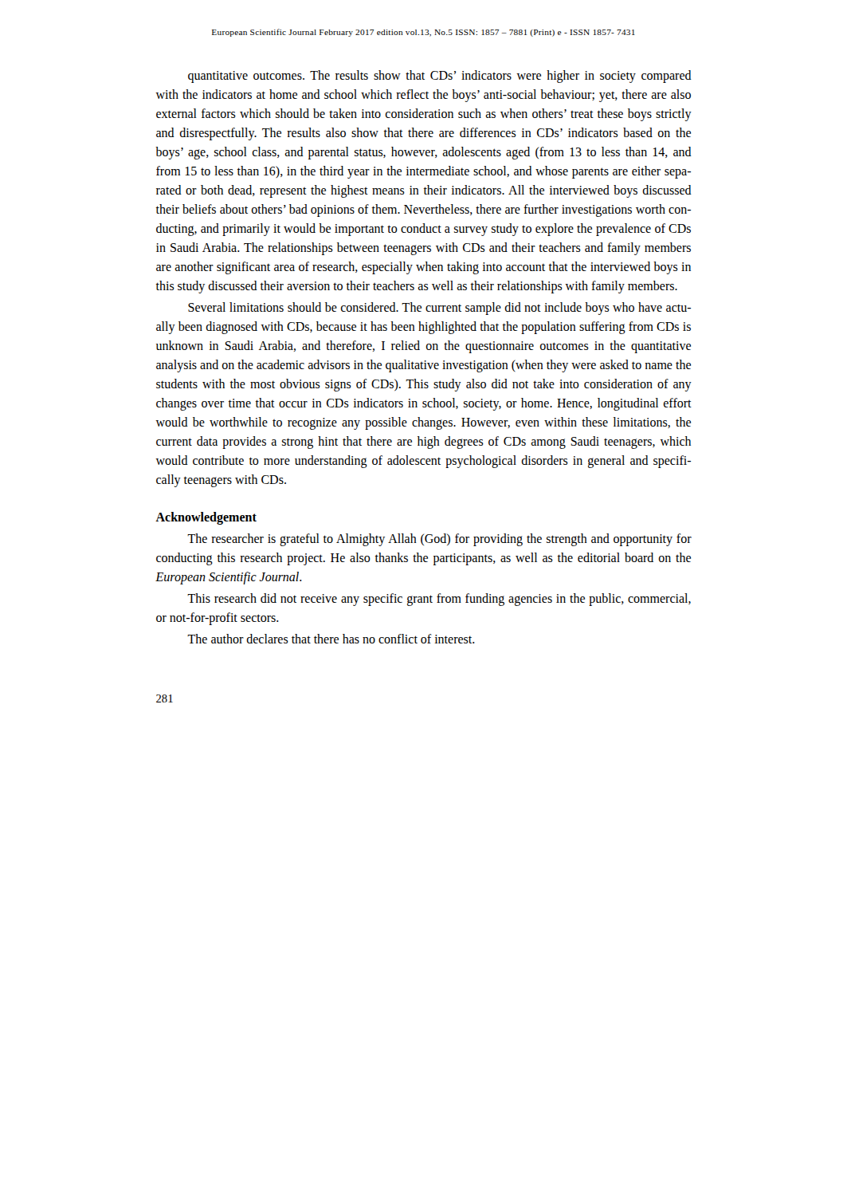European Scientific Journal February 2017 edition vol.13, No.5 ISSN: 1857 – 7881 (Print) e - ISSN 1857- 7431
quantitative outcomes. The results show that CDs’ indicators were higher in society compared with the indicators at home and school which reflect the boys’ anti-social behaviour; yet, there are also external factors which should be taken into consideration such as when others’ treat these boys strictly and disrespectfully. The results also show that there are differences in CDs’ indicators based on the boys’ age, school class, and parental status, however, adolescents aged (from 13 to less than 14, and from 15 to less than 16), in the third year in the intermediate school, and whose parents are either separated or both dead, represent the highest means in their indicators. All the interviewed boys discussed their beliefs about others’ bad opinions of them. Nevertheless, there are further investigations worth conducting, and primarily it would be important to conduct a survey study to explore the prevalence of CDs in Saudi Arabia. The relationships between teenagers with CDs and their teachers and family members are another significant area of research, especially when taking into account that the interviewed boys in this study discussed their aversion to their teachers as well as their relationships with family members.
Several limitations should be considered. The current sample did not include boys who have actually been diagnosed with CDs, because it has been highlighted that the population suffering from CDs is unknown in Saudi Arabia, and therefore, I relied on the questionnaire outcomes in the quantitative analysis and on the academic advisors in the qualitative investigation (when they were asked to name the students with the most obvious signs of CDs). This study also did not take into consideration of any changes over time that occur in CDs indicators in school, society, or home. Hence, longitudinal effort would be worthwhile to recognize any possible changes. However, even within these limitations, the current data provides a strong hint that there are high degrees of CDs among Saudi teenagers, which would contribute to more understanding of adolescent psychological disorders in general and specifically teenagers with CDs.
Acknowledgement
The researcher is grateful to Almighty Allah (God) for providing the strength and opportunity for conducting this research project. He also thanks the participants, as well as the editorial board on the European Scientific Journal.
This research did not receive any specific grant from funding agencies in the public, commercial, or not-for-profit sectors.
The author declares that there has no conflict of interest.
281